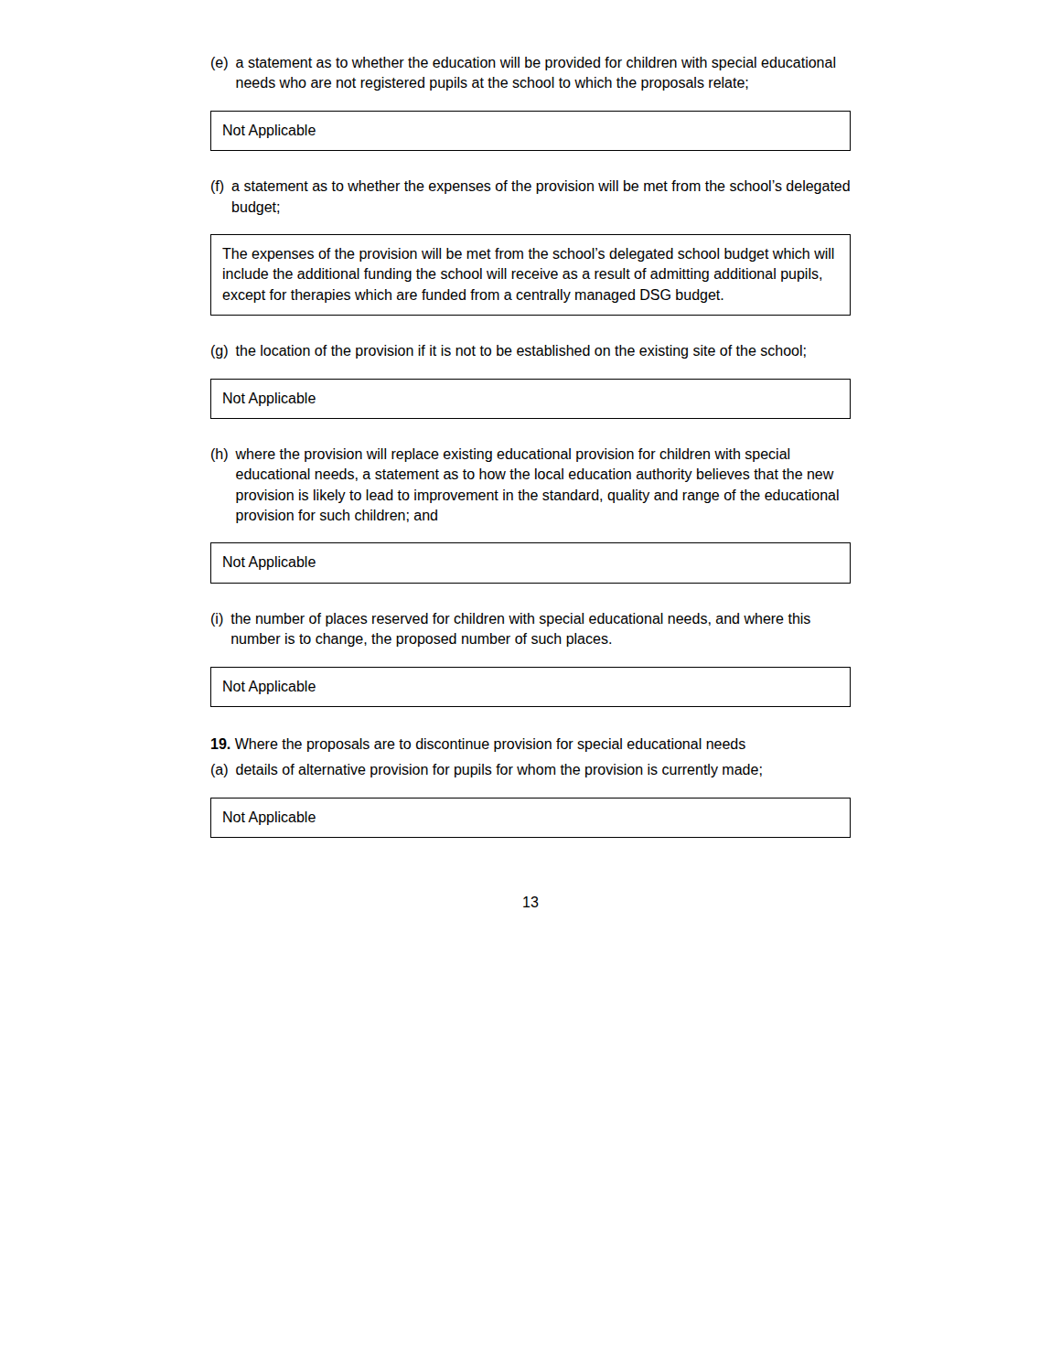(e)
a statement as to whether the education will be provided for children with special educational needs who are not registered pupils at the school to which the proposals relate;
Not Applicable
(f)
a statement as to whether the expenses of the provision will be met from the school’s delegated budget;
The expenses of the provision will be met from the school’s delegated school budget which will include the additional funding the school will receive as a result of admitting additional pupils, except for therapies which are funded from a centrally managed DSG budget.
(g)
the location of the provision if it is not to be established on the existing site of the school;
Not Applicable
(h)
where the provision will replace existing educational provision for children with special educational needs, a statement as to how the local education authority believes that the new provision is likely to lead to improvement in the standard, quality and range of the educational provision for such children; and
Not Applicable
(i)
the number of places reserved for children with special educational needs, and where this number is to change, the proposed number of such places.
Not Applicable
19. Where the proposals are to discontinue provision for special educational needs
(a)
details of alternative provision for pupils for whom the provision is currently made;
Not Applicable
13